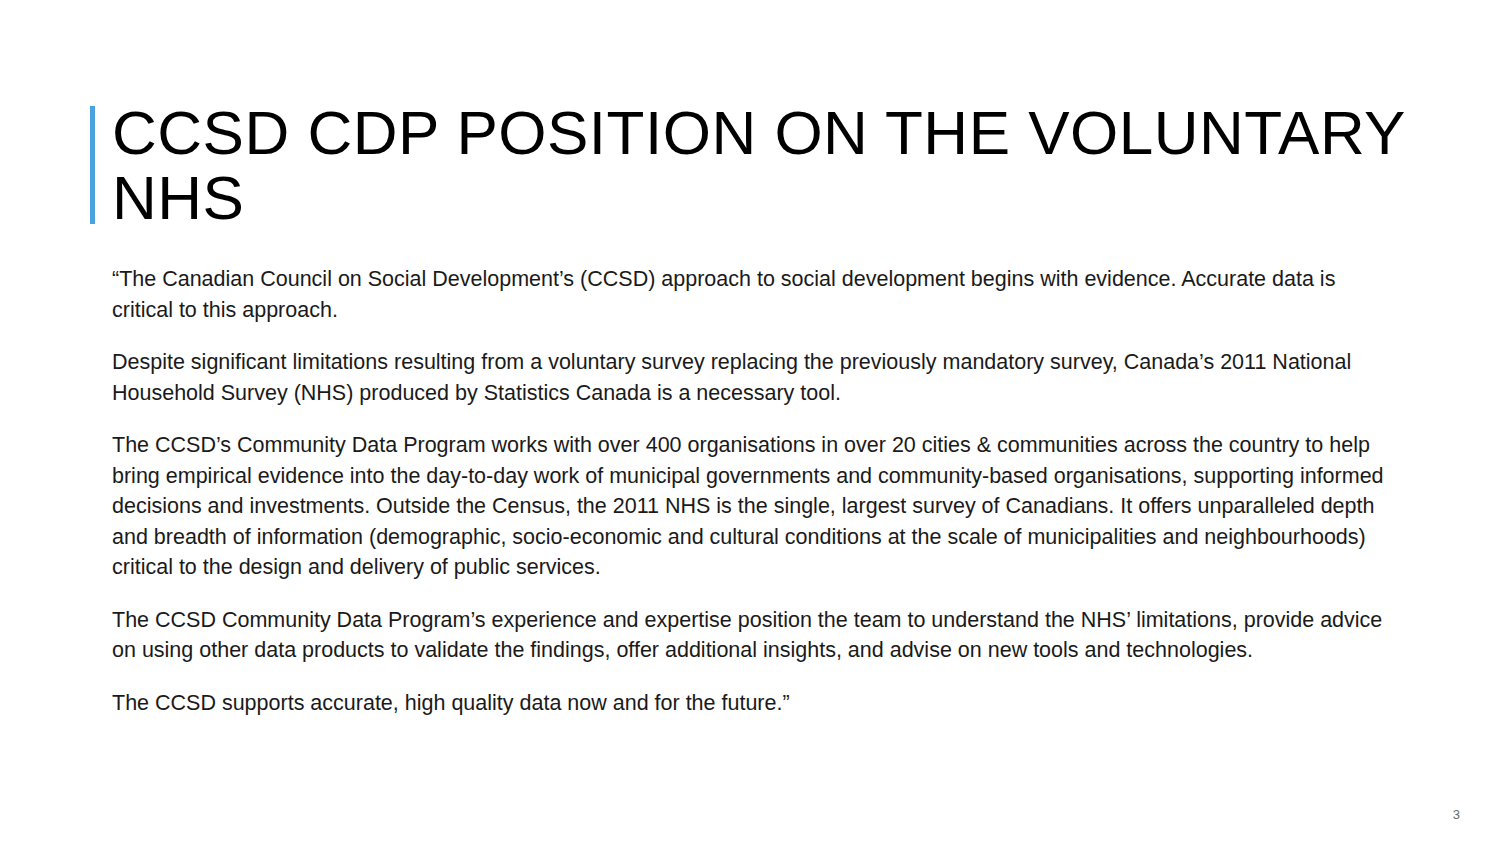CCSD CDP Position on the Voluntary NHS
“The Canadian Council on Social Development’s (CCSD) approach to social development begins with evidence. Accurate data is critical to this approach.
Despite significant limitations resulting from a voluntary survey replacing the previously mandatory survey, Canada’s 2011 National Household Survey (NHS) produced by Statistics Canada is a necessary tool.
The CCSD’s Community Data Program works with over 400 organisations in over 20 cities & communities across the country to help bring empirical evidence into the day-to-day work of municipal governments and community-based organisations, supporting informed decisions and investments. Outside the Census, the 2011 NHS is the single, largest survey of Canadians. It offers unparalleled depth and breadth of information (demographic, socio-economic and cultural conditions at the scale of municipalities and neighbourhoods) critical to the design and delivery of public services.
The CCSD Community Data Program’s experience and expertise position the team to understand the NHS’ limitations, provide advice on using other data products to validate the findings, offer additional insights, and advise on new tools and technologies.
The CCSD supports accurate, high quality data now and for the future.”
3